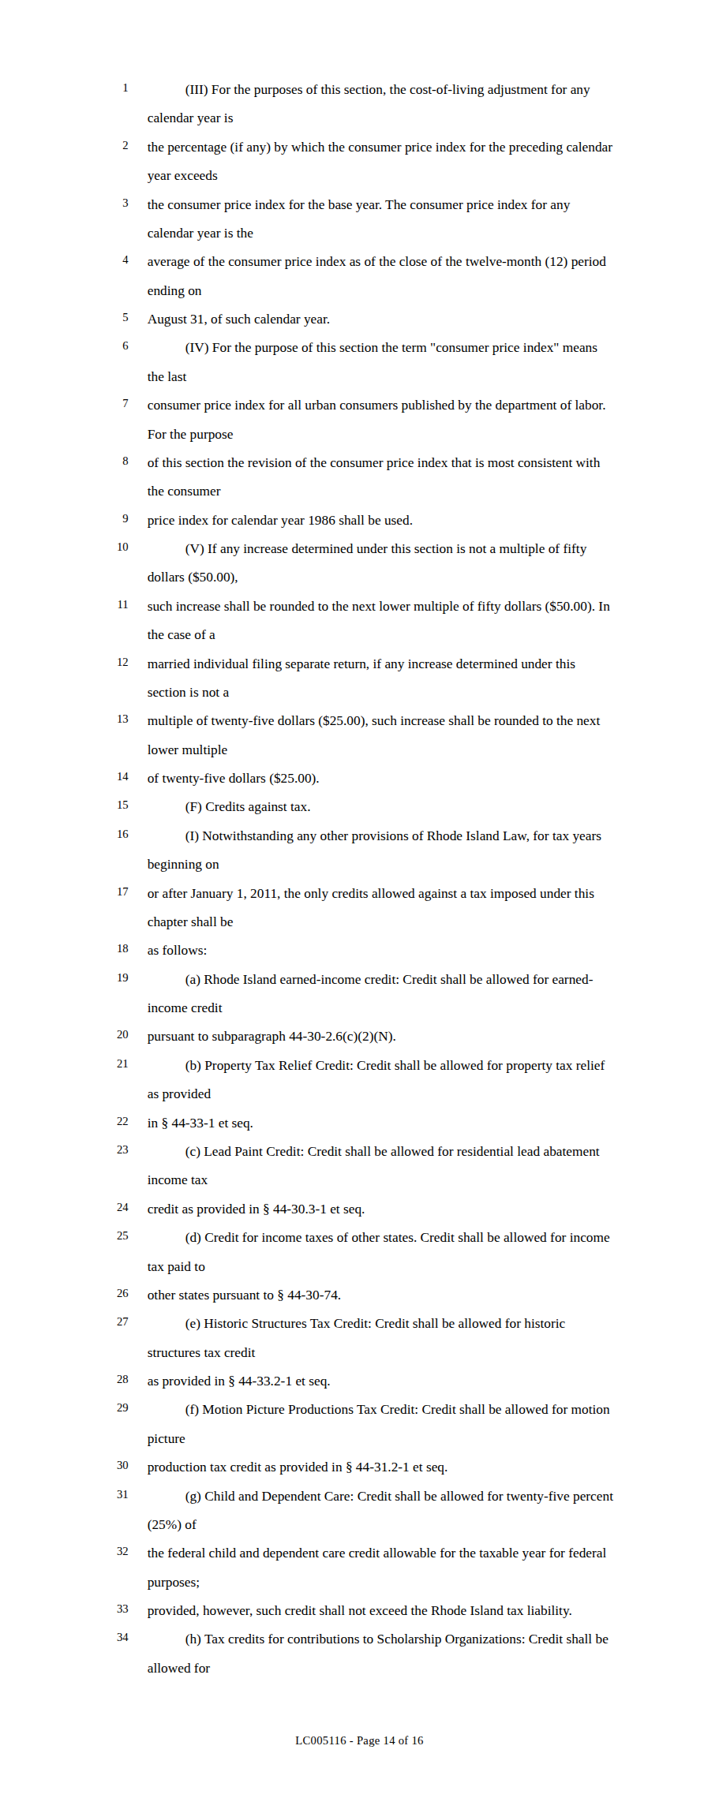(III) For the purposes of this section, the cost-of-living adjustment for any calendar year is
the percentage (if any) by which the consumer price index for the preceding calendar year exceeds
the consumer price index for the base year. The consumer price index for any calendar year is the
average of the consumer price index as of the close of the twelve-month (12) period ending on
August 31, of such calendar year.
(IV) For the purpose of this section the term "consumer price index" means the last
consumer price index for all urban consumers published by the department of labor. For the purpose
of this section the revision of the consumer price index that is most consistent with the consumer
price index for calendar year 1986 shall be used.
(V) If any increase determined under this section is not a multiple of fifty dollars ($50.00),
such increase shall be rounded to the next lower multiple of fifty dollars ($50.00). In the case of a
married individual filing separate return, if any increase determined under this section is not a
multiple of twenty-five dollars ($25.00), such increase shall be rounded to the next lower multiple
of twenty-five dollars ($25.00).
(F) Credits against tax.
(I) Notwithstanding any other provisions of Rhode Island Law, for tax years beginning on
or after January 1, 2011, the only credits allowed against a tax imposed under this chapter shall be
as follows:
(a) Rhode Island earned-income credit: Credit shall be allowed for earned- income credit
pursuant to subparagraph 44-30-2.6(c)(2)(N).
(b) Property Tax Relief Credit: Credit shall be allowed for property tax relief as provided
in § 44-33-1 et seq.
(c) Lead Paint Credit: Credit shall be allowed for residential lead abatement income tax
credit as provided in § 44-30.3-1 et seq.
(d) Credit for income taxes of other states. Credit shall be allowed for income tax paid to
other states pursuant to § 44-30-74.
(e) Historic Structures Tax Credit: Credit shall be allowed for historic structures tax credit
as provided in § 44-33.2-1 et seq.
(f) Motion Picture Productions Tax Credit: Credit shall be allowed for motion picture
production tax credit as provided in § 44-31.2-1 et seq.
(g) Child and Dependent Care: Credit shall be allowed for twenty-five percent (25%) of
the federal child and dependent care credit allowable for the taxable year for federal purposes;
provided, however, such credit shall not exceed the Rhode Island tax liability.
(h) Tax credits for contributions to Scholarship Organizations: Credit shall be allowed for
LC005116 - Page 14 of 16